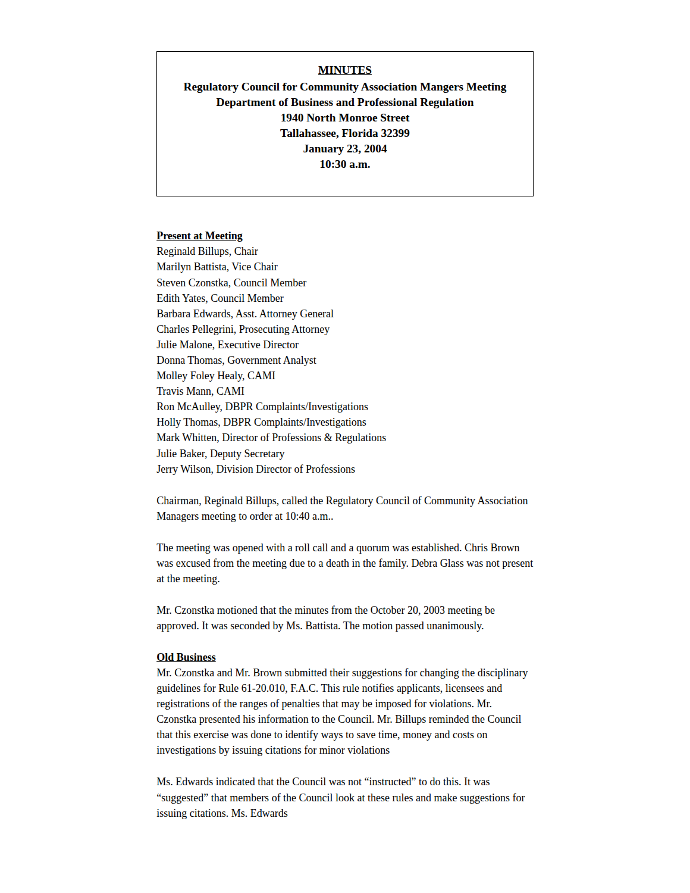MINUTES
Regulatory Council for Community Association Mangers Meeting
Department of Business and Professional Regulation
1940 North Monroe Street
Tallahassee, Florida 32399
January 23, 2004
10:30 a.m.
Present at Meeting
Reginald Billups, Chair
Marilyn Battista, Vice Chair
Steven Czonstka, Council Member
Edith Yates, Council Member
Barbara Edwards, Asst. Attorney General
Charles Pellegrini, Prosecuting Attorney
Julie Malone, Executive Director
Donna Thomas, Government Analyst
Molley Foley Healy, CAMI
Travis Mann, CAMI
Ron McAulley, DBPR Complaints/Investigations
Holly Thomas, DBPR Complaints/Investigations
Mark Whitten, Director of Professions & Regulations
Julie Baker, Deputy Secretary
Jerry Wilson, Division Director of Professions
Chairman, Reginald Billups, called the Regulatory Council of Community Association Managers meeting to order at 10:40 a.m..
The meeting was opened with a roll call and a quorum was established. Chris Brown was excused from the meeting due to a death in the family. Debra Glass was not present at the meeting.
Mr. Czonstka motioned that the minutes from the October 20, 2003 meeting be approved. It was seconded by Ms. Battista. The motion passed unanimously.
Old Business
Mr. Czonstka and Mr. Brown submitted their suggestions for changing the disciplinary guidelines for Rule 61-20.010, F.A.C. This rule notifies applicants, licensees and registrations of the ranges of penalties that may be imposed for violations. Mr. Czonstka presented his information to the Council. Mr. Billups reminded the Council that this exercise was done to identify ways to save time, money and costs on investigations by issuing citations for minor violations
Ms. Edwards indicated that the Council was not “instructed” to do this. It was “suggested” that members of the Council look at these rules and make suggestions for issuing citations. Ms. Edwards